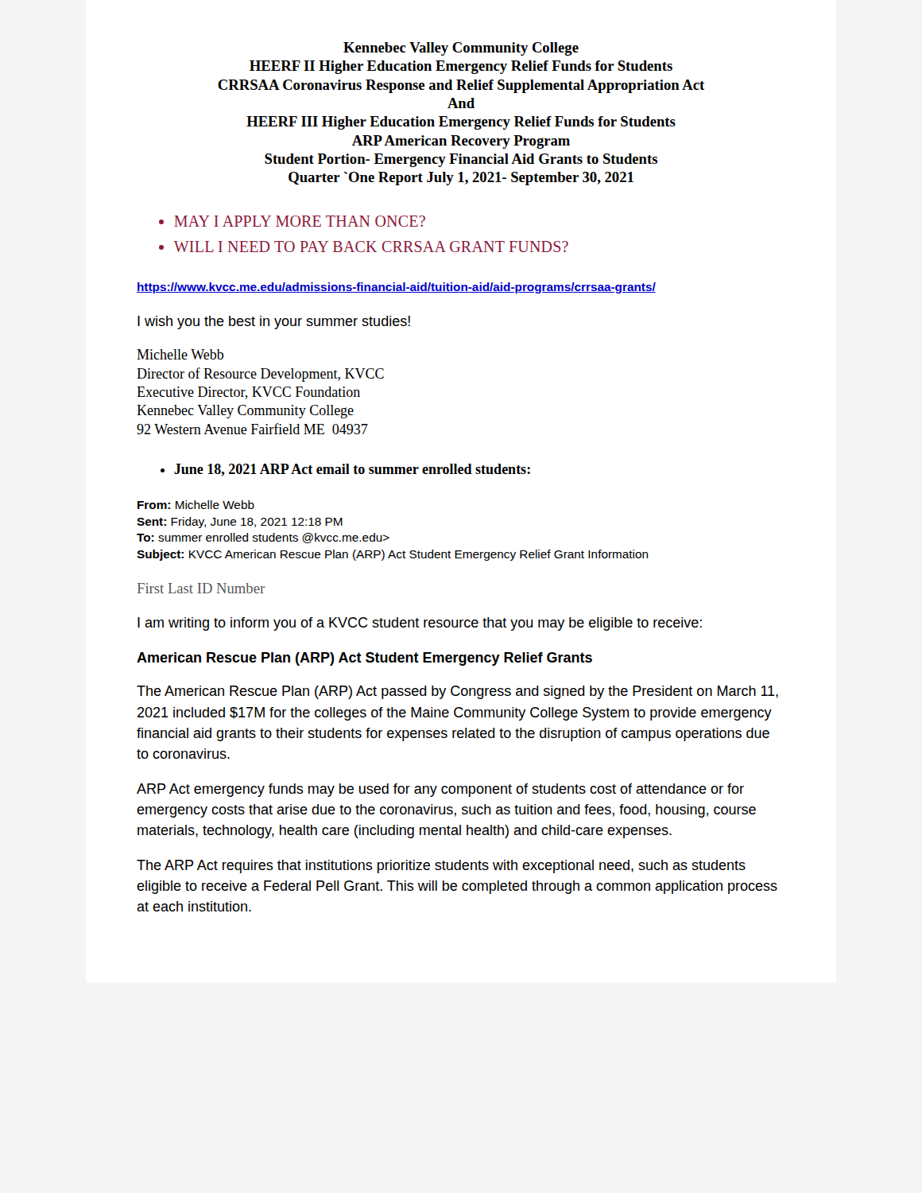Kennebec Valley Community College
HEERF II Higher Education Emergency Relief Funds for Students
CRRSAA Coronavirus Response and Relief Supplemental Appropriation Act
And
HEERF III Higher Education Emergency Relief Funds for Students
ARP American Recovery Program
Student Portion- Emergency Financial Aid Grants to Students
Quarter `One Report July 1, 2021- September 30, 2021
MAY I APPLY MORE THAN ONCE?
WILL I NEED TO PAY BACK CRRSAA GRANT FUNDS?
https://www.kvcc.me.edu/admissions-financial-aid/tuition-aid/aid-programs/crrsaa-grants/
I wish you the best in your summer studies!
Michelle Webb
Director of Resource Development, KVCC
Executive Director, KVCC Foundation
Kennebec Valley Community College
92 Western Avenue Fairfield ME 04937
June 18, 2021 ARP Act email to summer enrolled students:
From: Michelle Webb
Sent: Friday, June 18, 2021 12:18 PM
To: summer enrolled students @kvcc.me.edu>
Subject: KVCC American Rescue Plan (ARP) Act Student Emergency Relief Grant Information
First Last ID Number
I am writing to inform you of a KVCC student resource that you may be eligible to receive:
American Rescue Plan (ARP) Act Student Emergency Relief Grants
The American Rescue Plan (ARP) Act passed by Congress and signed by the President on March 11, 2021 included $17M for the colleges of the Maine Community College System to provide emergency financial aid grants to their students for expenses related to the disruption of campus operations due to coronavirus.
ARP Act emergency funds may be used for any component of students cost of attendance or for emergency costs that arise due to the coronavirus, such as tuition and fees, food, housing, course materials, technology, health care (including mental health) and child-care expenses.
The ARP Act requires that institutions prioritize students with exceptional need, such as students eligible to receive a Federal Pell Grant. This will be completed through a common application process at each institution.